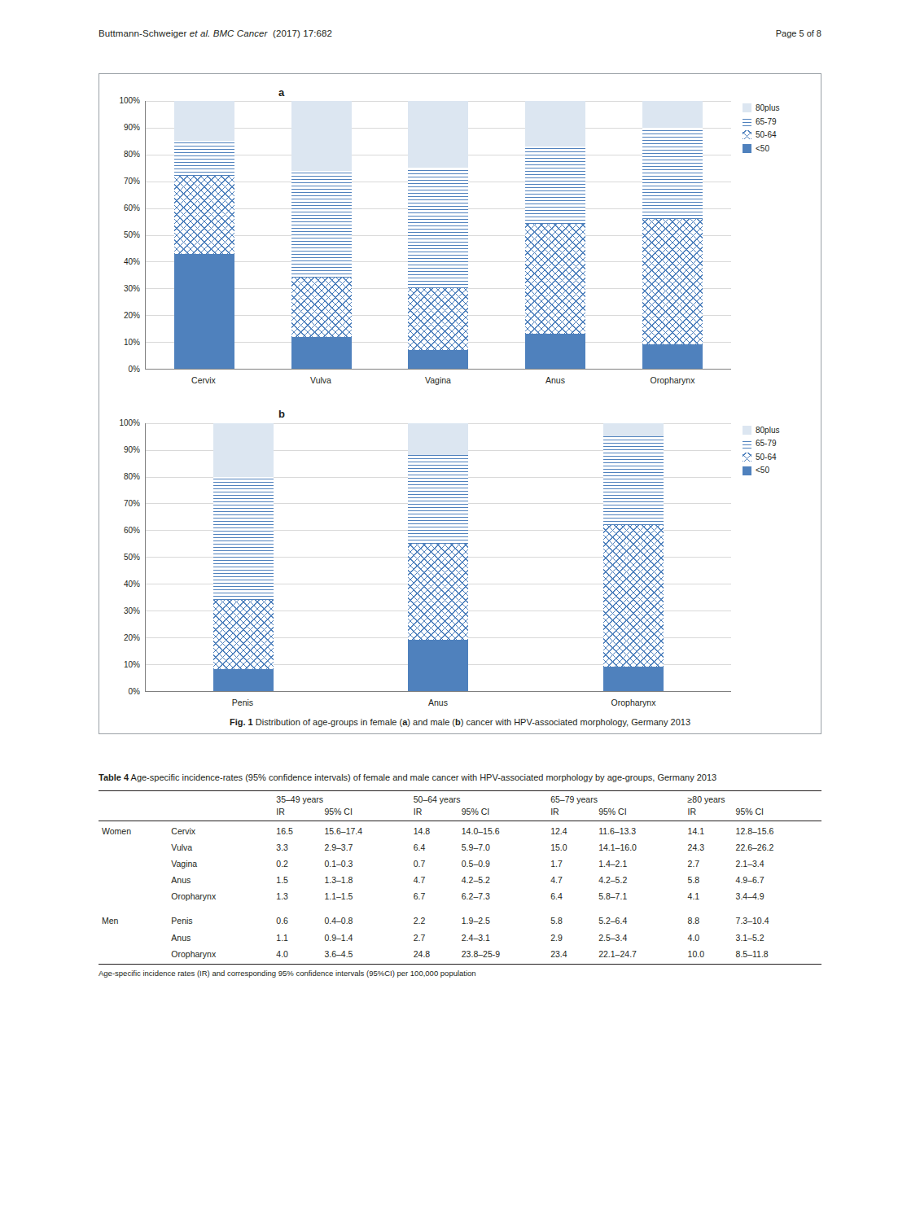Buttmann-Schweiger et al. BMC Cancer (2017) 17:682
Page 5 of 8
a
100% 90% 80% 70% 60% 50% 40% 30% 20% 10% 0%
Cervix Vulva Vagina Anus Oropharynx
80plus
65-79
50-64
<50
b
100% 90% 80% 70% 60% 50% 40% 30% 20% 10% 0%
Penis Anus Oropharynx
80plus
65-79
50-64
<50
Fig. 1 Distribution of age-groups in female (a) and male (b) cancer with HPV-associated morphology, Germany 2013
Table 4 Age-specific incidence-rates (95% confidence intervals) of female and male cancer with HPV-associated morphology by age-groups, Germany 2013
| | | 35–49 years | 50–64 years | 65–79 years | ≥80 years |
| --- | --- | --- | --- | --- | --- |
| | | IR | 95% CI | IR | 95% CI | IR | 95% CI | IR | 95% CI |
| Women | Cervix | 16.5 | 15.6–17.4 | 14.8 | 14.0–15.6 | 12.4 | 11.6–13.3 | 14.1 | 12.8–15.6 |
| | Vulva | 3.3 | 2.9–3.7 | 6.4 | 5.9–7.0 | 15.0 | 14.1–16.0 | 24.3 | 22.6–26.2 |
| | Vagina | 0.2 | 0.1–0.3 | 0.7 | 0.5–0.9 | 1.7 | 1.4–2.1 | 2.7 | 2.1–3.4 |
| | Anus | 1.5 | 1.3–1.8 | 4.7 | 4.2–5.2 | 4.7 | 4.2–5.2 | 5.8 | 4.9–6.7 |
| | Oropharynx | 1.3 | 1.1–1.5 | 6.7 | 6.2–7.3 | 6.4 | 5.8–7.1 | 4.1 | 3.4–4.9 |
| Men | Penis | 0.6 | 0.4–0.8 | 2.2 | 1.9–2.5 | 5.8 | 5.2–6.4 | 8.8 | 7.3–10.4 |
| | Anus | 1.1 | 0.9–1.4 | 2.7 | 2.4–3.1 | 2.9 | 2.5–3.4 | 4.0 | 3.1–5.2 |
| | Oropharynx | 4.0 | 3.6–4.5 | 24.8 | 23.8–25-9 | 23.4 | 22.1–24.7 | 10.0 | 8.5–11.8 |
Age-specific incidence rates (IR) and corresponding 95% confidence intervals (95%CI) per 100,000 population